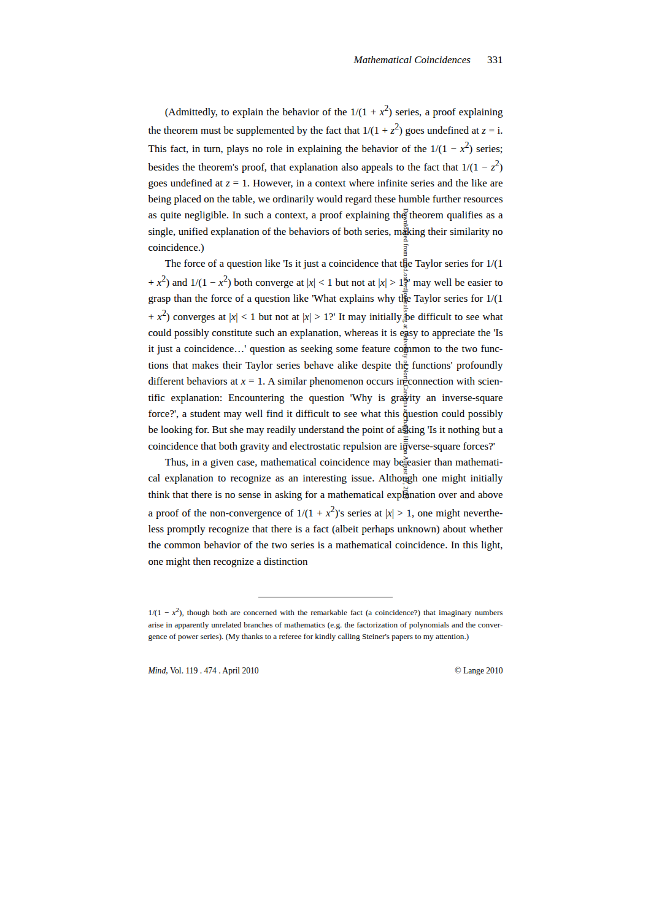Mathematical Coincidences 331
(Admittedly, to explain the behavior of the 1/(1 + x2) series, a proof explaining the theorem must be supplemented by the fact that 1/(1 + z2) goes undefined at z = i. This fact, in turn, plays no role in explaining the behavior of the 1/(1 − x2) series; besides the theorem's proof, that explanation also appeals to the fact that 1/(1 − z2) goes undefined at z = 1. However, in a context where infinite series and the like are being placed on the table, we ordinarily would regard these humble further resources as quite negligible. In such a context, a proof explaining the theorem qualifies as a single, unified explanation of the behaviors of both series, making their similarity no coincidence.)
The force of a question like 'Is it just a coincidence that the Taylor series for 1/(1 + x2) and 1/(1 − x2) both converge at |x| < 1 but not at |x| > 1?' may well be easier to grasp than the force of a question like 'What explains why the Taylor series for 1/(1 + x2) converges at |x| < 1 but not at |x| > 1?' It may initially be difficult to see what could possibly constitute such an explanation, whereas it is easy to appreciate the 'Is it just a coincidence…' question as seeking some feature common to the two functions that makes their Taylor series behave alike despite the functions' profoundly different behaviors at x = 1. A similar phenomenon occurs in connection with scientific explanation: Encountering the question 'Why is gravity an inverse-square force?', a student may well find it difficult to see what this question could possibly be looking for. But she may readily understand the point of asking 'Is it nothing but a coincidence that both gravity and electrostatic repulsion are inverse-square forces?'
Thus, in a given case, mathematical coincidence may be easier than mathematical explanation to recognize as an interesting issue. Although one might initially think that there is no sense in asking for a mathematical explanation over and above a proof of the non-convergence of 1/(1 + x2)'s series at |x| > 1, one might nevertheless promptly recognize that there is a fact (albeit perhaps unknown) about whether the common behavior of the two series is a mathematical coincidence. In this light, one might then recognize a distinction
1/(1 − x2), though both are concerned with the remarkable fact (a coincidence?) that imaginary numbers arise in apparently unrelated branches of mathematics (e.g. the factorization of polynomials and the convergence of power series). (My thanks to a referee for kindly calling Steiner's papers to my attention.)
Mind, Vol. 119 . 474 . April 2010 © Lange 2010
Downloaded from mind.oxfordjournals.org at University of North Carolina at Chapel Hill on August 27, 2010